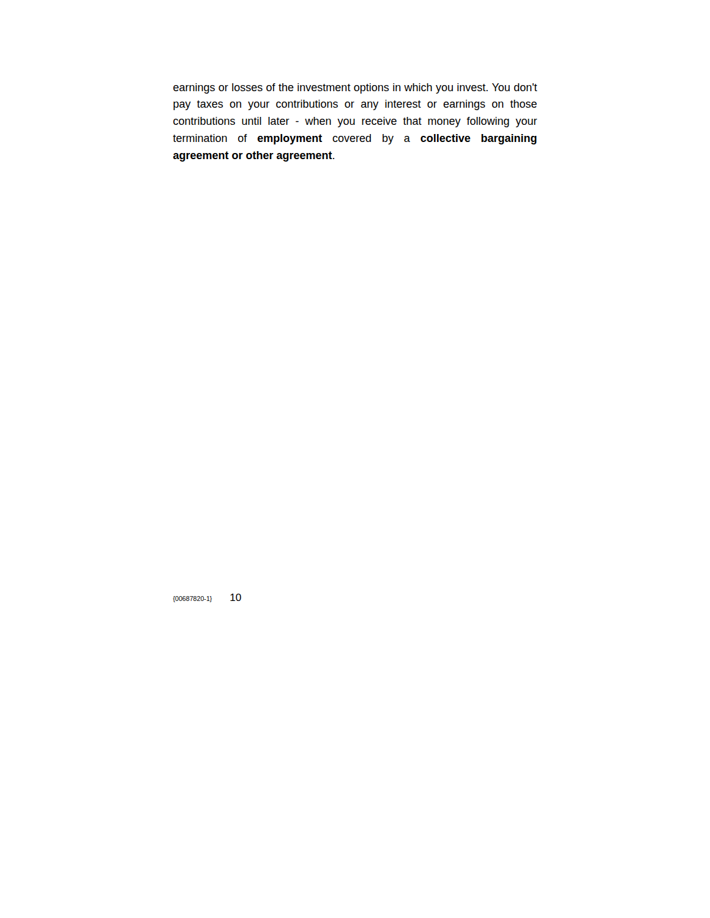earnings or losses of the investment options in which you invest. You don't pay taxes on your contributions or any interest or earnings on those contributions until later - when you receive that money following your termination of employment covered by a collective bargaining agreement or other agreement.
{00687820-1} 10